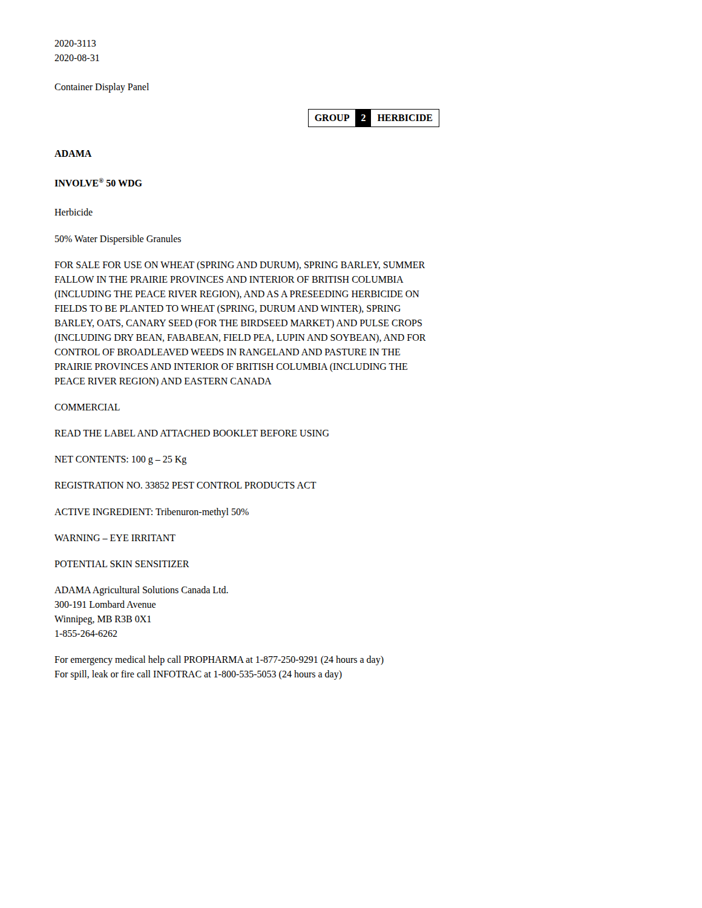2020-3113
2020-08-31
Container Display Panel
| GROUP | 2 | HERBICIDE |
ADAMA
INVOLVE® 50 WDG
Herbicide
50% Water Dispersible Granules
FOR SALE FOR USE ON WHEAT (SPRING AND DURUM), SPRING BARLEY, SUMMER FALLOW IN THE PRAIRIE PROVINCES AND INTERIOR OF BRITISH COLUMBIA (INCLUDING THE PEACE RIVER REGION), AND AS A PRESEEDING HERBICIDE ON FIELDS TO BE PLANTED TO WHEAT (SPRING, DURUM AND WINTER), SPRING BARLEY, OATS, CANARY SEED (FOR THE BIRDSEED MARKET) AND PULSE CROPS (INCLUDING DRY BEAN, FABABEAN, FIELD PEA, LUPIN AND SOYBEAN), AND FOR CONTROL OF BROADLEAVED WEEDS IN RANGELAND AND PASTURE IN THE PRAIRIE PROVINCES AND INTERIOR OF BRITISH COLUMBIA (INCLUDING THE PEACE RIVER REGION) AND EASTERN CANADA
COMMERCIAL
READ THE LABEL AND ATTACHED BOOKLET BEFORE USING
NET CONTENTS: 100 g – 25 Kg
REGISTRATION NO. 33852 PEST CONTROL PRODUCTS ACT
ACTIVE INGREDIENT: Tribenuron-methyl 50%
WARNING – EYE IRRITANT
POTENTIAL SKIN SENSITIZER
ADAMA Agricultural Solutions Canada Ltd.
300-191 Lombard Avenue
Winnipeg, MB R3B 0X1
1-855-264-6262
For emergency medical help call PROPHARMA at 1-877-250-9291 (24 hours a day)
For spill, leak or fire call INFOTRAC at 1-800-535-5053 (24 hours a day)